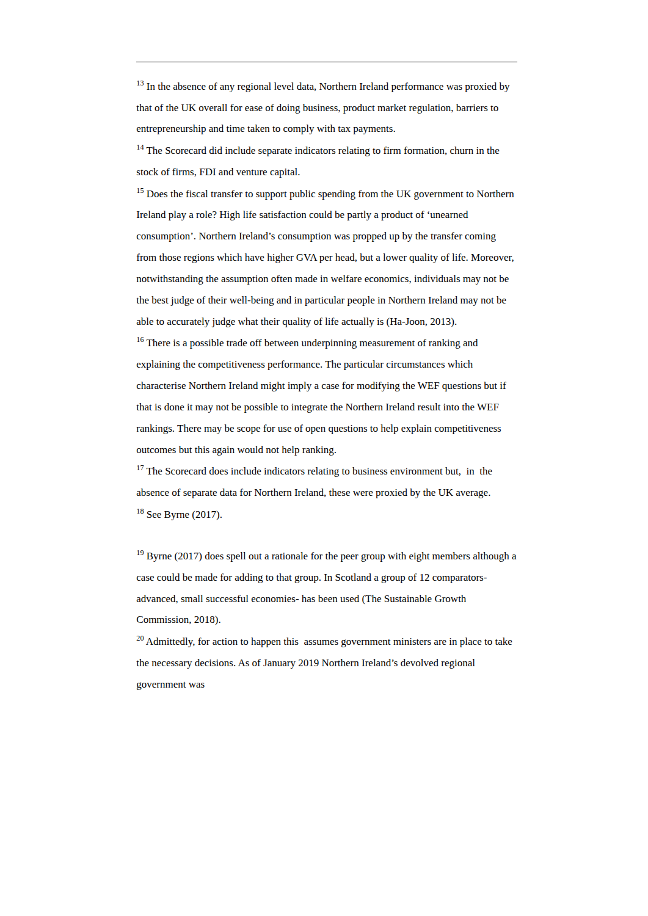13 In the absence of any regional level data, Northern Ireland performance was proxied by that of the UK overall for ease of doing business, product market regulation, barriers to entrepreneurship and time taken to comply with tax payments.
14 The Scorecard did include separate indicators relating to firm formation, churn in the stock of firms, FDI and venture capital.
15 Does the fiscal transfer to support public spending from the UK government to Northern Ireland play a role? High life satisfaction could be partly a product of ‘unearned consumption’. Northern Ireland’s consumption was propped up by the transfer coming from those regions which have higher GVA per head, but a lower quality of life. Moreover, notwithstanding the assumption often made in welfare economics, individuals may not be the best judge of their well-being and in particular people in Northern Ireland may not be able to accurately judge what their quality of life actually is (Ha-Joon, 2013).
16 There is a possible trade off between underpinning measurement of ranking and explaining the competitiveness performance. The particular circumstances which characterise Northern Ireland might imply a case for modifying the WEF questions but if that is done it may not be possible to integrate the Northern Ireland result into the WEF rankings. There may be scope for use of open questions to help explain competitiveness outcomes but this again would not help ranking.
17 The Scorecard does include indicators relating to business environment but, in the absence of separate data for Northern Ireland, these were proxied by the UK average.
18 See Byrne (2017).
19 Byrne (2017) does spell out a rationale for the peer group with eight members although a case could be made for adding to that group. In Scotland a group of 12 comparators- advanced, small successful economies- has been used (The Sustainable Growth Commission, 2018).
20 Admittedly, for action to happen this assumes government ministers are in place to take the necessary decisions. As of January 2019 Northern Ireland’s devolved regional government was